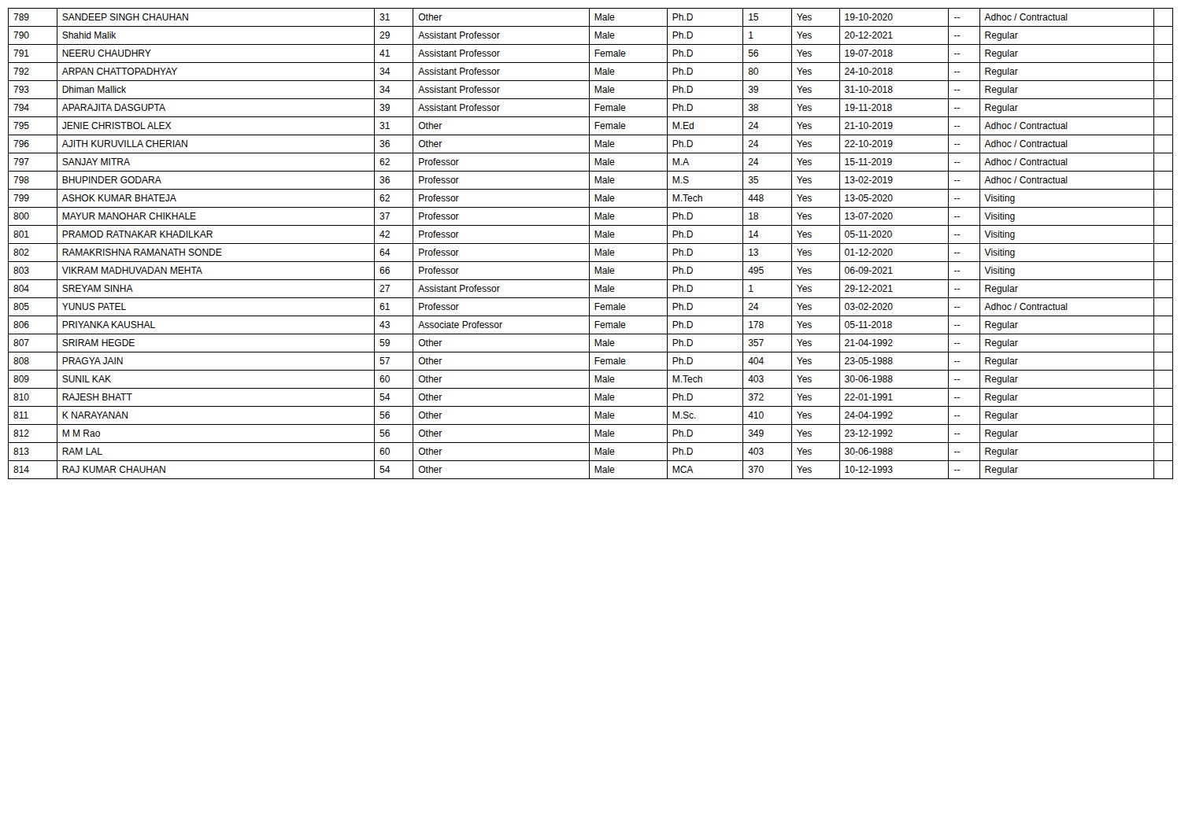| Sr No | Name | Age | Designation | Gender | Qualification | Experience (In Months) | Is Associated Last Year | Currently working with institution? | Joining Date | Leaving Date | Nature of Association |
| --- | --- | --- | --- | --- | --- | --- | --- | --- | --- | --- | --- |
| 789 | SANDEEP SINGH CHAUHAN | 31 | Other | Male | Ph.D | 15 | Yes | 19-10-2020 | -- | Adhoc / Contractual | |
| 790 | Shahid Malik | 29 | Assistant Professor | Male | Ph.D | 1 | Yes | 20-12-2021 | -- | Regular | |
| 791 | NEERU CHAUDHRY | 41 | Assistant Professor | Female | Ph.D | 56 | Yes | 19-07-2018 | -- | Regular | |
| 792 | ARPAN CHATTOPADHYAY | 34 | Assistant Professor | Male | Ph.D | 80 | Yes | 24-10-2018 | -- | Regular | |
| 793 | Dhiman Mallick | 34 | Assistant Professor | Male | Ph.D | 39 | Yes | 31-10-2018 | -- | Regular | |
| 794 | APARAJITA DASGUPTA | 39 | Assistant Professor | Female | Ph.D | 38 | Yes | 19-11-2018 | -- | Regular | |
| 795 | JENIE CHRISTBOL ALEX | 31 | Other | Female | M.Ed | 24 | Yes | 21-10-2019 | -- | Adhoc / Contractual | |
| 796 | AJITH KURUVILLA CHERIAN | 36 | Other | Male | Ph.D | 24 | Yes | 22-10-2019 | -- | Adhoc / Contractual | |
| 797 | SANJAY MITRA | 62 | Professor | Male | M.A | 24 | Yes | 15-11-2019 | -- | Adhoc / Contractual | |
| 798 | BHUPINDER GODARA | 36 | Professor | Male | M.S | 35 | Yes | 13-02-2019 | -- | Adhoc / Contractual | |
| 799 | ASHOK KUMAR BHATEJA | 62 | Professor | Male | M.Tech | 448 | Yes | 13-05-2020 | -- | Visiting | |
| 800 | MAYUR MANOHAR CHIKHALE | 37 | Professor | Male | Ph.D | 18 | Yes | 13-07-2020 | -- | Visiting | |
| 801 | PRAMOD RATNAKAR KHADILKAR | 42 | Professor | Male | Ph.D | 14 | Yes | 05-11-2020 | -- | Visiting | |
| 802 | RAMAKRISHNA RAMANATH SONDE | 64 | Professor | Male | Ph.D | 13 | Yes | 01-12-2020 | -- | Visiting | |
| 803 | VIKRAM MADHUVADAN MEHTA | 66 | Professor | Male | Ph.D | 495 | Yes | 06-09-2021 | -- | Visiting | |
| 804 | SREYAM SINHA | 27 | Assistant Professor | Male | Ph.D | 1 | Yes | 29-12-2021 | -- | Regular | |
| 805 | YUNUS PATEL | 61 | Professor | Female | Ph.D | 24 | Yes | 03-02-2020 | -- | Adhoc / Contractual | |
| 806 | PRIYANKA KAUSHAL | 43 | Associate Professor | Female | Ph.D | 178 | Yes | 05-11-2018 | -- | Regular | |
| 807 | SRIRAM HEGDE | 59 | Other | Male | Ph.D | 357 | Yes | 21-04-1992 | -- | Regular | |
| 808 | PRAGYA JAIN | 57 | Other | Female | Ph.D | 404 | Yes | 23-05-1988 | -- | Regular | |
| 809 | SUNIL KAK | 60 | Other | Male | M.Tech | 403 | Yes | 30-06-1988 | -- | Regular | |
| 810 | RAJESH BHATT | 54 | Other | Male | Ph.D | 372 | Yes | 22-01-1991 | -- | Regular | |
| 811 | K NARAYANAN | 56 | Other | Male | M.Sc. | 410 | Yes | 24-04-1992 | -- | Regular | |
| 812 | M M Rao | 56 | Other | Male | Ph.D | 349 | Yes | 23-12-1992 | -- | Regular | |
| 813 | RAM LAL | 60 | Other | Male | Ph.D | 403 | Yes | 30-06-1988 | -- | Regular | |
| 814 | RAJ KUMAR CHAUHAN | 54 | Other | Male | MCA | 370 | Yes | 10-12-1993 | -- | Regular | |